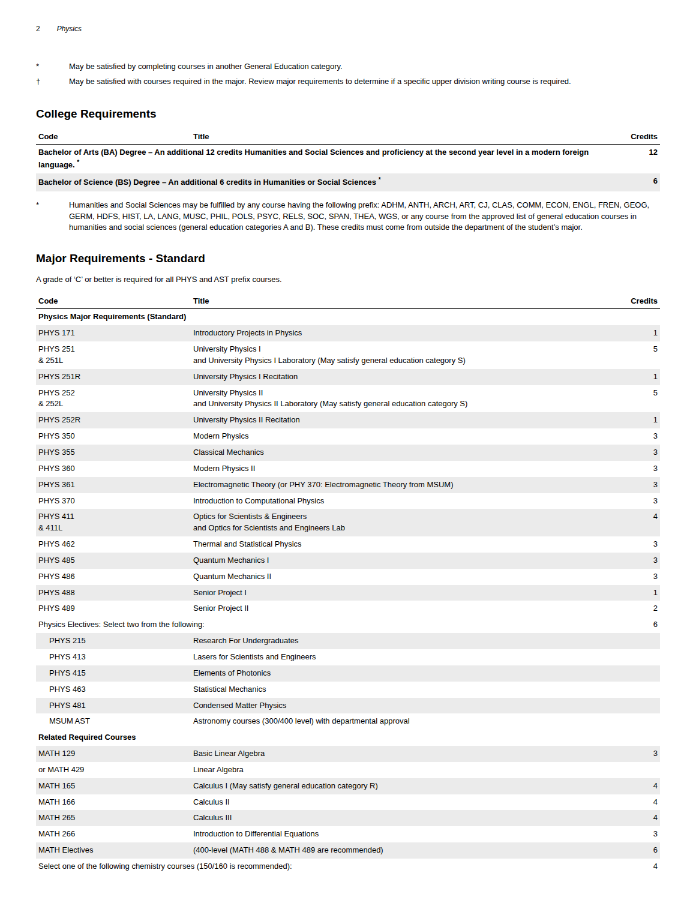2 Physics
*
May be satisfied by completing courses in another General Education category.
†
May be satisfied with courses required in the major. Review major requirements to determine if a specific upper division writing course is required.
College Requirements
| Code | Title | Credits |
| --- | --- | --- |
| Bachelor of Arts (BA) Degree – An additional 12 credits Humanities and Social Sciences and proficiency at the second year level in a modern foreign language. * | 12 |
| Bachelor of Science (BS) Degree – An additional 6 credits in Humanities or Social Sciences * | 6 |
*
Humanities and Social Sciences may be fulfilled by any course having the following prefix: ADHM, ANTH, ARCH, ART, CJ, CLAS, COMM, ECON, ENGL, FREN, GEOG, GERM, HDFS, HIST, LA, LANG, MUSC, PHIL, POLS, PSYC, RELS, SOC, SPAN, THEA, WGS, or any course from the approved list of general education courses in humanities and social sciences (general education categories A and B). These credits must come from outside the department of the student’s major.
Major Requirements - Standard
A grade of ‘C’ or better is required for all PHYS and AST prefix courses.
| Code | Title | Credits |
| --- | --- | --- |
| Physics Major Requirements (Standard) |
| PHYS 171 | Introductory Projects in Physics | 1 |
| PHYS 251 & 251L | University Physics I and University Physics I Laboratory (May satisfy general education category S) | 5 |
| PHYS 251R | University Physics I Recitation | 1 |
| PHYS 252 & 252L | University Physics II and University Physics II Laboratory (May satisfy general education category S) | 5 |
| PHYS 252R | University Physics II Recitation | 1 |
| PHYS 350 | Modern Physics | 3 |
| PHYS 355 | Classical Mechanics | 3 |
| PHYS 360 | Modern Physics II | 3 |
| PHYS 361 | Electromagnetic Theory (or PHY 370: Electromagnetic Theory from MSUM) | 3 |
| PHYS 370 | Introduction to Computational Physics | 3 |
| PHYS 411 & 411L | Optics for Scientists & Engineers and Optics for Scientists and Engineers Lab | 4 |
| PHYS 462 | Thermal and Statistical Physics | 3 |
| PHYS 485 | Quantum Mechanics I | 3 |
| PHYS 486 | Quantum Mechanics II | 3 |
| PHYS 488 | Senior Project I | 1 |
| PHYS 489 | Senior Project II | 2 |
| Physics Electives: Select two from the following: | 6 |
| PHYS 215 | Research For Undergraduates | |
| PHYS 413 | Lasers for Scientists and Engineers | |
| PHYS 415 | Elements of Photonics | |
| PHYS 463 | Statistical Mechanics | |
| PHYS 481 | Condensed Matter Physics | |
| MSUM AST | Astronomy courses (300/400 level) with departmental approval | |
| Related Required Courses |
| MATH 129 | Basic Linear Algebra | 3 |
| or MATH 429 | Linear Algebra | |
| MATH 165 | Calculus I (May satisfy general education category R) | 4 |
| MATH 166 | Calculus II | 4 |
| MATH 265 | Calculus III | 4 |
| MATH 266 | Introduction to Differential Equations | 3 |
| MATH Electives | (400-level (MATH 488 & MATH 489 are recommended) | 6 |
| Select one of the following chemistry courses (150/160 is recommended): | 4 |